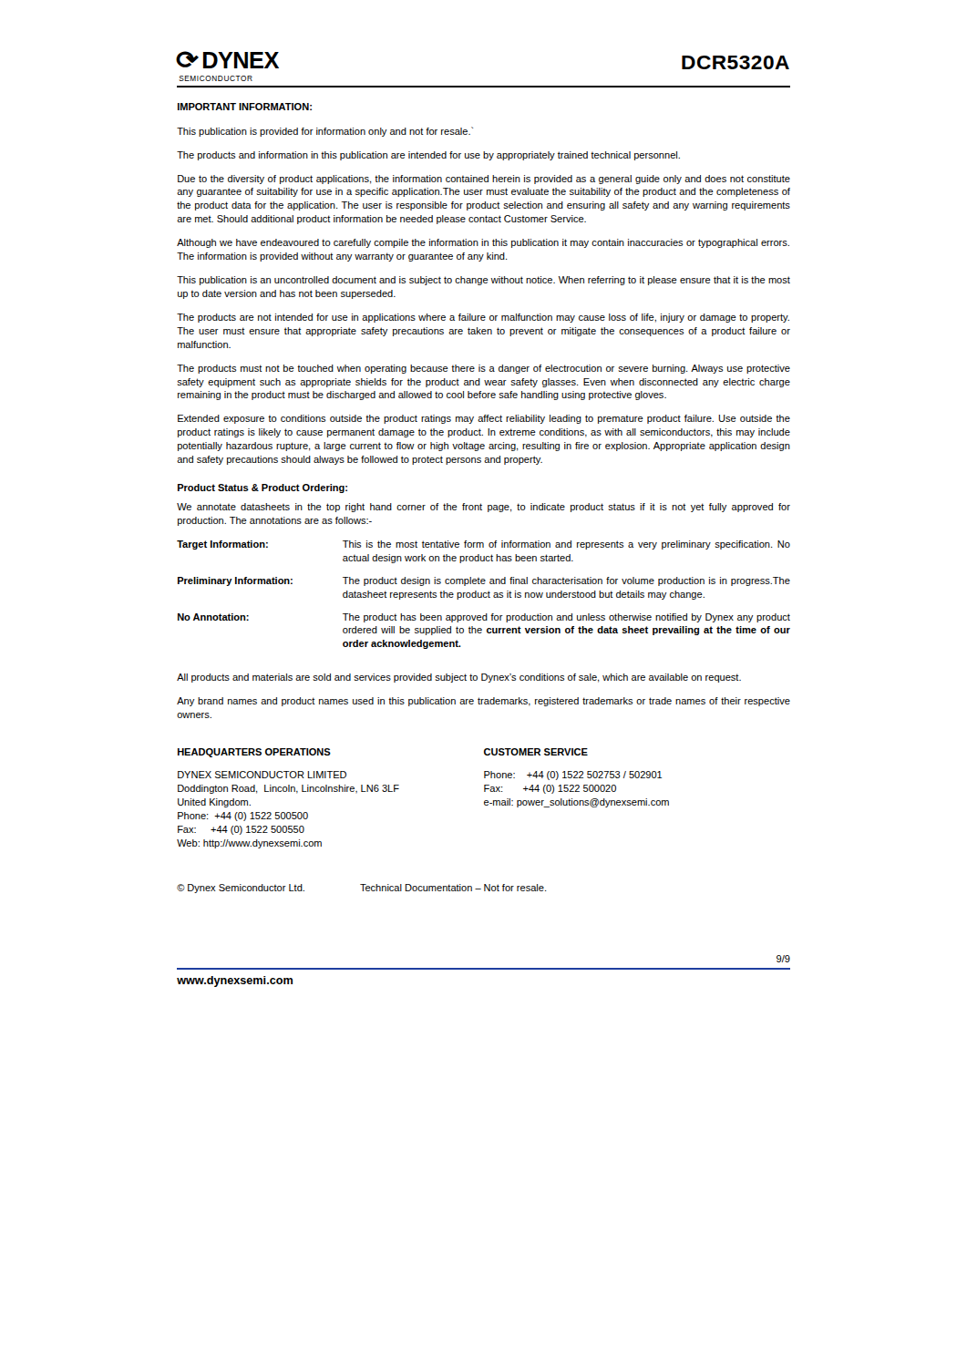⟳ DYNEX
SEMICONDUCTOR
DCR5320A
IMPORTANT INFORMATION:
This publication is provided for information only and not for resale.`
The products and information in this publication are intended for use by appropriately trained technical personnel.
Due to the diversity of product applications, the information contained herein is provided as a general guide only and does not constitute any guarantee of suitability for use in a specific application.The user must evaluate the suitability of the product and the completeness of the product data for the application. The user is responsible for product selection and ensuring all safety and any warning requirements are met. Should additional product information be needed please contact Customer Service.
Although we have endeavoured to carefully compile the information in this publication it may contain inaccuracies or typographical errors. The information is provided without any warranty or guarantee of any kind.
This publication is an uncontrolled document and is subject to change without notice. When referring to it please ensure that it is the most up to date version and has not been superseded.
The products are not intended for use in applications where a failure or malfunction may cause loss of life, injury or damage to property. The user must ensure that appropriate safety precautions are taken to prevent or mitigate the consequences of a product failure or malfunction.
The products must not be touched when operating because there is a danger of electrocution or severe burning. Always use protective safety equipment such as appropriate shields for the product and wear safety glasses. Even when disconnected any electric charge remaining in the product must be discharged and allowed to cool before safe handling using protective gloves.
Extended exposure to conditions outside the product ratings may affect reliability leading to premature product failure. Use outside the product ratings is likely to cause permanent damage to the product. In extreme conditions, as with all semiconductors, this may include potentially hazardous rupture, a large current to flow or high voltage arcing, resulting in fire or explosion. Appropriate application design and safety precautions should always be followed to protect persons and property.
Product Status & Product Ordering:
We annotate datasheets in the top right hand corner of the front page, to indicate product status if it is not yet fully approved for production. The annotations are as follows:-
| Target Information: | This is the most tentative form of information and represents a very preliminary specification. No actual design work on the product has been started. |
| Preliminary Information: | The product design is complete and final characterisation for volume production is in progress.The datasheet represents the product as it is now understood but details may change. |
| No Annotation: | The product has been approved for production and unless otherwise notified by Dynex any product ordered will be supplied to the current version of the data sheet prevailing at the time of our order acknowledgement. |
All products and materials are sold and services provided subject to Dynex’s conditions of sale, which are available on request.
Any brand names and product names used in this publication are trademarks, registered trademarks or trade names of their respective owners.
HEADQUARTERS OPERATIONS
DYNEX SEMICONDUCTOR LIMITED
Doddington Road, Lincoln, Lincolnshire, LN6 3LF
United Kingdom.
Phone: +44 (0) 1522 500500
Fax: +44 (0) 1522 500550
Web: http://www.dynexsemi.com
CUSTOMER SERVICE
Phone: +44 (0) 1522 502753 / 502901
Fax: +44 (0) 1522 500020
e-mail: power_solutions@dynexsemi.com
© Dynex Semiconductor Ltd. Technical Documentation – Not for resale.
9/9
www.dynexsemi.com